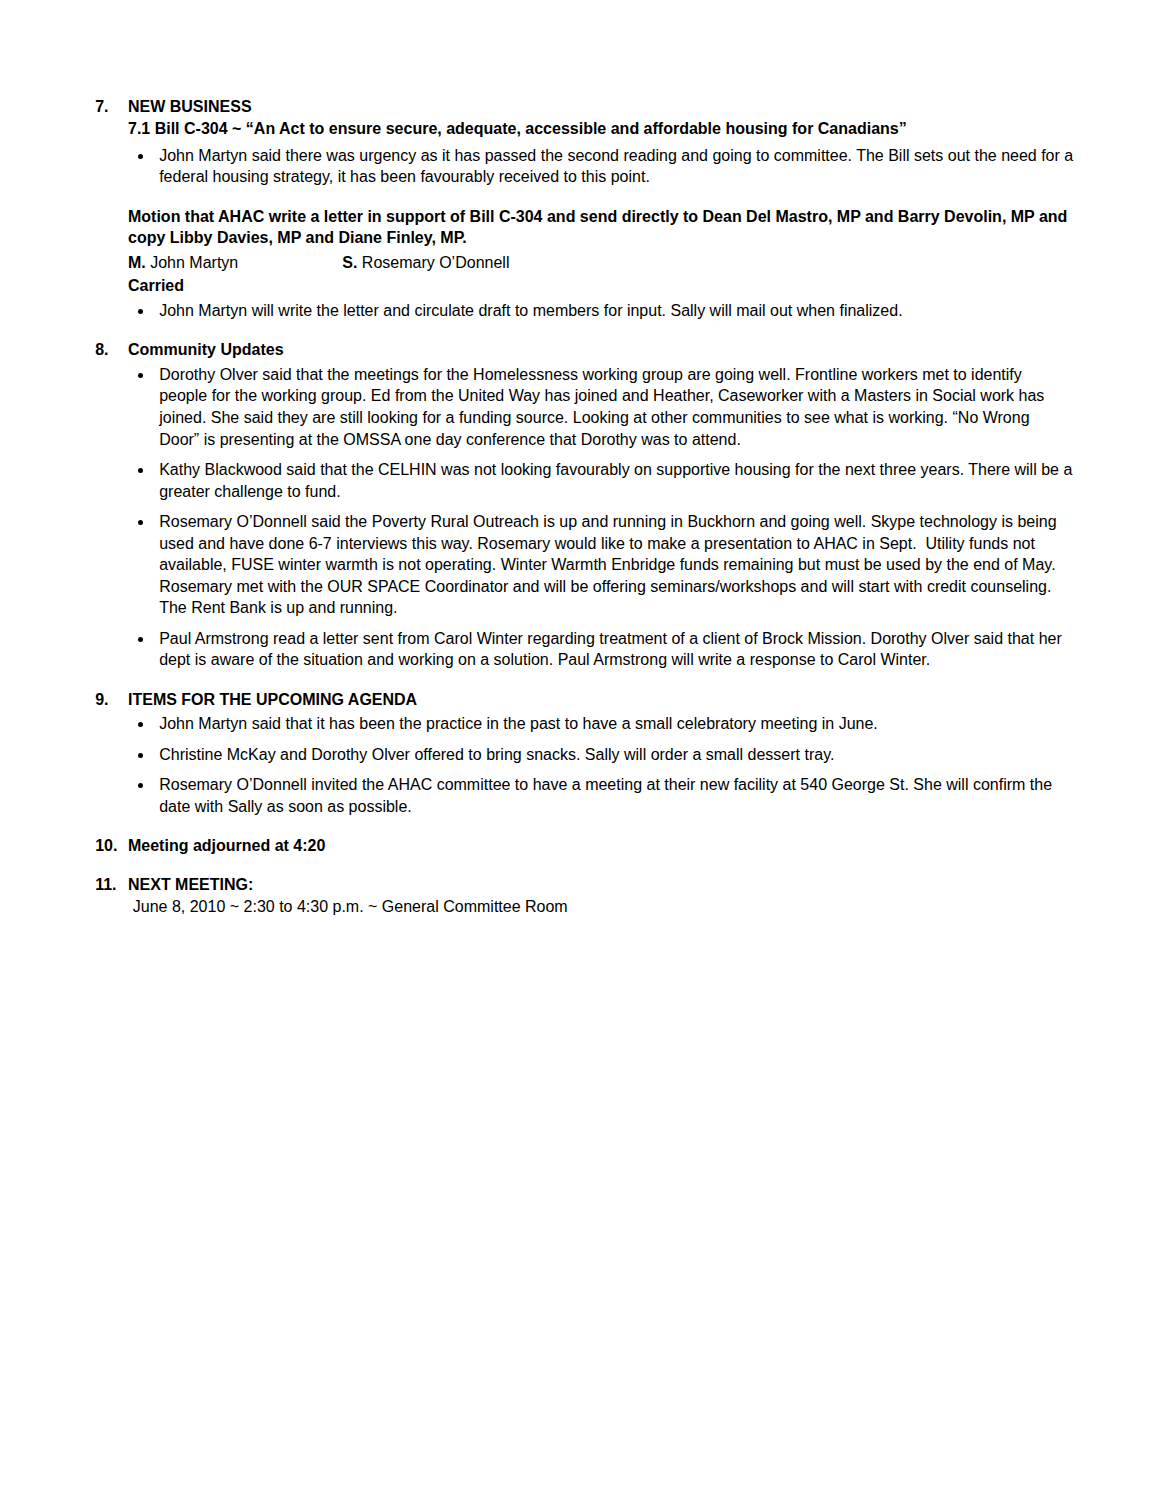NEW BUSINESS
7.1 Bill C-304 ~ “An Act to ensure secure, adequate, accessible and affordable housing for Canadians”
John Martyn said there was urgency as it has passed the second reading and going to committee. The Bill sets out the need for a federal housing strategy, it has been favourably received to this point.
Motion that AHAC write a letter in support of Bill C-304 and send directly to Dean Del Mastro, MP and Barry Devolin, MP and copy Libby Davies, MP and Diane Finley, MP.
M. John Martyn S. Rosemary O’Donnell
Carried
John Martyn will write the letter and circulate draft to members for input. Sally will mail out when finalized.
Community Updates
Dorothy Olver said that the meetings for the Homelessness working group are going well. Frontline workers met to identify people for the working group. Ed from the United Way has joined and Heather, Caseworker with a Masters in Social work has joined. She said they are still looking for a funding source. Looking at other communities to see what is working. “No Wrong Door” is presenting at the OMSSA one day conference that Dorothy was to attend.
Kathy Blackwood said that the CELHIN was not looking favourably on supportive housing for the next three years. There will be a greater challenge to fund.
Rosemary O’Donnell said the Poverty Rural Outreach is up and running in Buckhorn and going well. Skype technology is being used and have done 6-7 interviews this way. Rosemary would like to make a presentation to AHAC in Sept. Utility funds not available, FUSE winter warmth is not operating. Winter Warmth Enbridge funds remaining but must be used by the end of May. Rosemary met with the OUR SPACE Coordinator and will be offering seminars/workshops and will start with credit counseling. The Rent Bank is up and running.
Paul Armstrong read a letter sent from Carol Winter regarding treatment of a client of Brock Mission. Dorothy Olver said that her dept is aware of the situation and working on a solution. Paul Armstrong will write a response to Carol Winter.
ITEMS FOR THE UPCOMING AGENDA
John Martyn said that it has been the practice in the past to have a small celebratory meeting in June.
Christine McKay and Dorothy Olver offered to bring snacks. Sally will order a small dessert tray.
Rosemary O’Donnell invited the AHAC committee to have a meeting at their new facility at 540 George St. She will confirm the date with Sally as soon as possible.
Meeting adjourned at 4:20
NEXT MEETING:
June 8, 2010 ~ 2:30 to 4:30 p.m. ~ General Committee Room